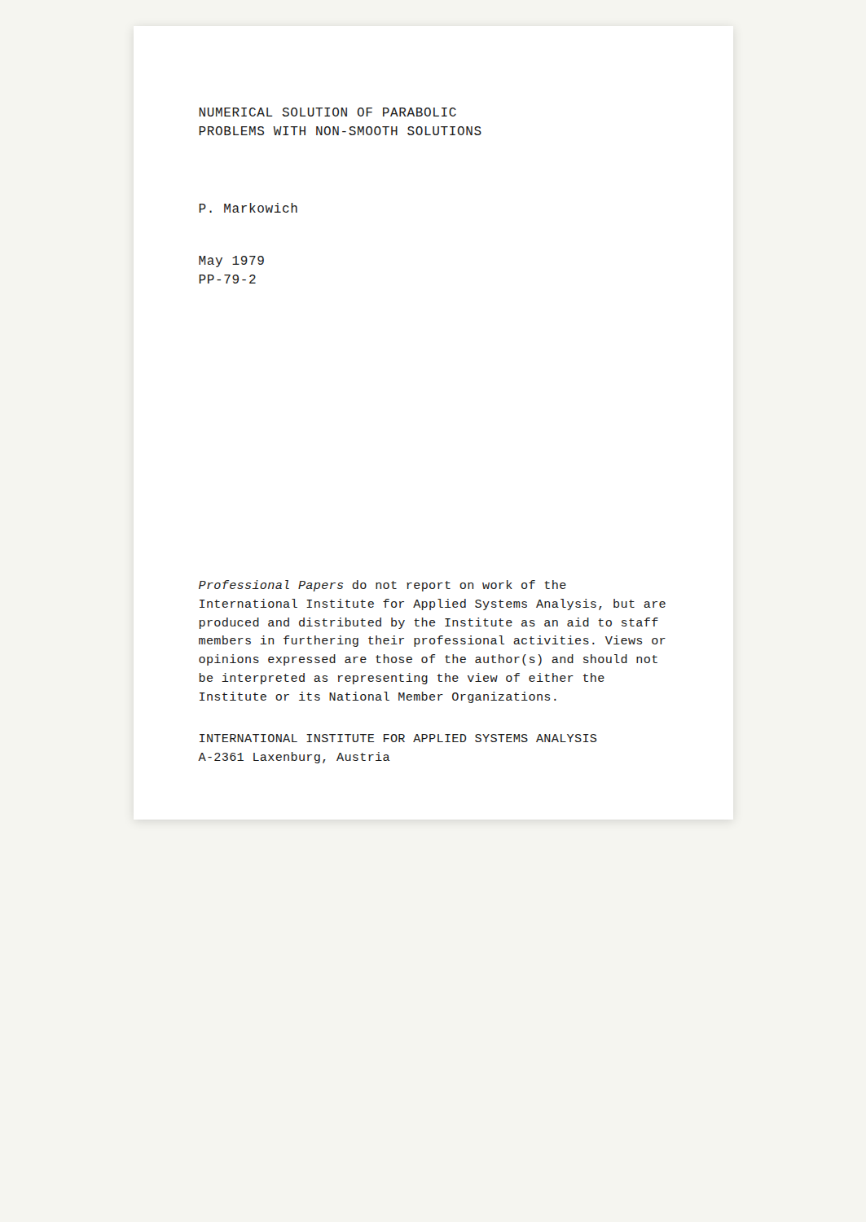Numerical Solution of Parabolic
Problems with Non-Smooth Solutions
P. Markowich
May 1979
PP-79-2
Professional Papers do not report on work of the International Institute for Applied Systems Analysis, but are produced and distributed by the Institute as an aid to staff members in furthering their professional activities. Views or opinions expressed are those of the author(s) and should not be interpreted as representing the view of either the Institute or its National Member Organizations.
INTERNATIONAL INSTITUTE FOR APPLIED SYSTEMS ANALYSIS
A-2361 Laxenburg, Austria